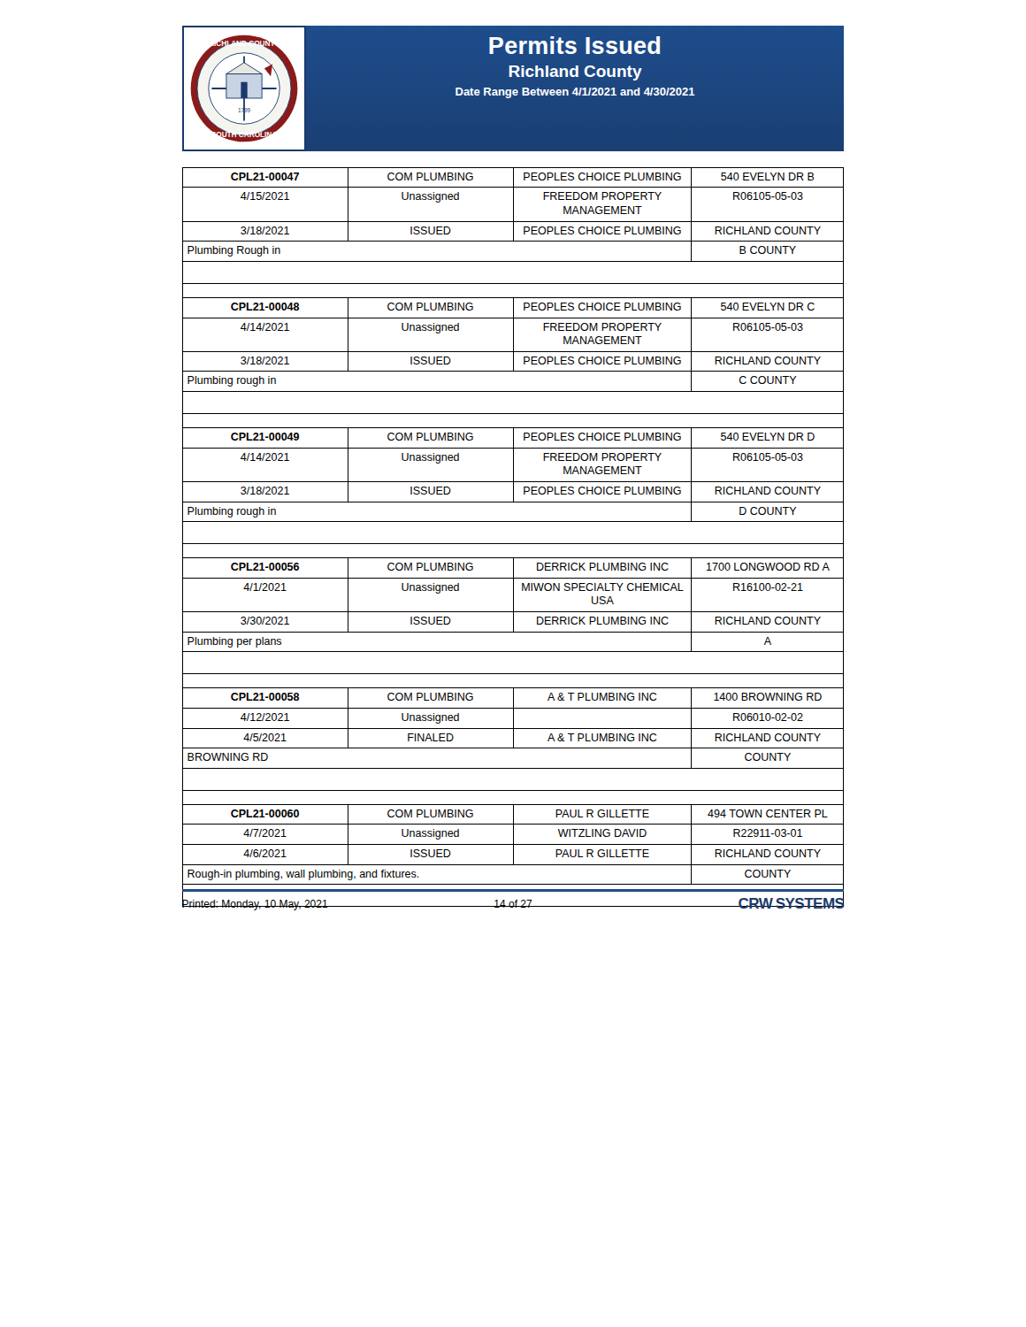RICHLAND COUNTY SOUTH CAROLINA 1799
Permits Issued
Richland County
Date Range Between 4/1/2021 and 4/30/2021
| CPL21-00047 | COM PLUMBING | PEOPLES CHOICE PLUMBING | 540 EVELYN DR B |
| 4/15/2021 | Unassigned | FREEDOM PROPERTY MANAGEMENT | R06105-05-03 |
| 3/18/2021 | ISSUED | PEOPLES CHOICE PLUMBING | RICHLAND COUNTY |
| Plumbing Rough in | B COUNTY |
| CPL21-00048 | COM PLUMBING | PEOPLES CHOICE PLUMBING | 540 EVELYN DR C |
| 4/14/2021 | Unassigned | FREEDOM PROPERTY MANAGEMENT | R06105-05-03 |
| 3/18/2021 | ISSUED | PEOPLES CHOICE PLUMBING | RICHLAND COUNTY |
| Plumbing rough in | C COUNTY |
| CPL21-00049 | COM PLUMBING | PEOPLES CHOICE PLUMBING | 540 EVELYN DR D |
| 4/14/2021 | Unassigned | FREEDOM PROPERTY MANAGEMENT | R06105-05-03 |
| 3/18/2021 | ISSUED | PEOPLES CHOICE PLUMBING | RICHLAND COUNTY |
| Plumbing rough in | D COUNTY |
| CPL21-00056 | COM PLUMBING | DERRICK PLUMBING INC | 1700 LONGWOOD RD A |
| 4/1/2021 | Unassigned | MIWON SPECIALTY CHEMICAL USA | R16100-02-21 |
| 3/30/2021 | ISSUED | DERRICK PLUMBING INC | RICHLAND COUNTY |
| Plumbing per plans | A |
| CPL21-00058 | COM PLUMBING | A & T PLUMBING INC | 1400 BROWNING RD |
| 4/12/2021 | Unassigned | | R06010-02-02 |
| 4/5/2021 | FINALED | A & T PLUMBING INC | RICHLAND COUNTY |
| BROWNING RD | COUNTY |
| CPL21-00060 | COM PLUMBING | PAUL R GILLETTE | 494 TOWN CENTER PL |
| 4/7/2021 | Unassigned | WITZLING DAVID | R22911-03-01 |
| 4/6/2021 | ISSUED | PAUL R GILLETTE | RICHLAND COUNTY |
| Rough-in plumbing, wall plumbing, and fixtures. | COUNTY |
Printed: Monday, 10 May, 2021
14 of 27
CRW SYSTEMS